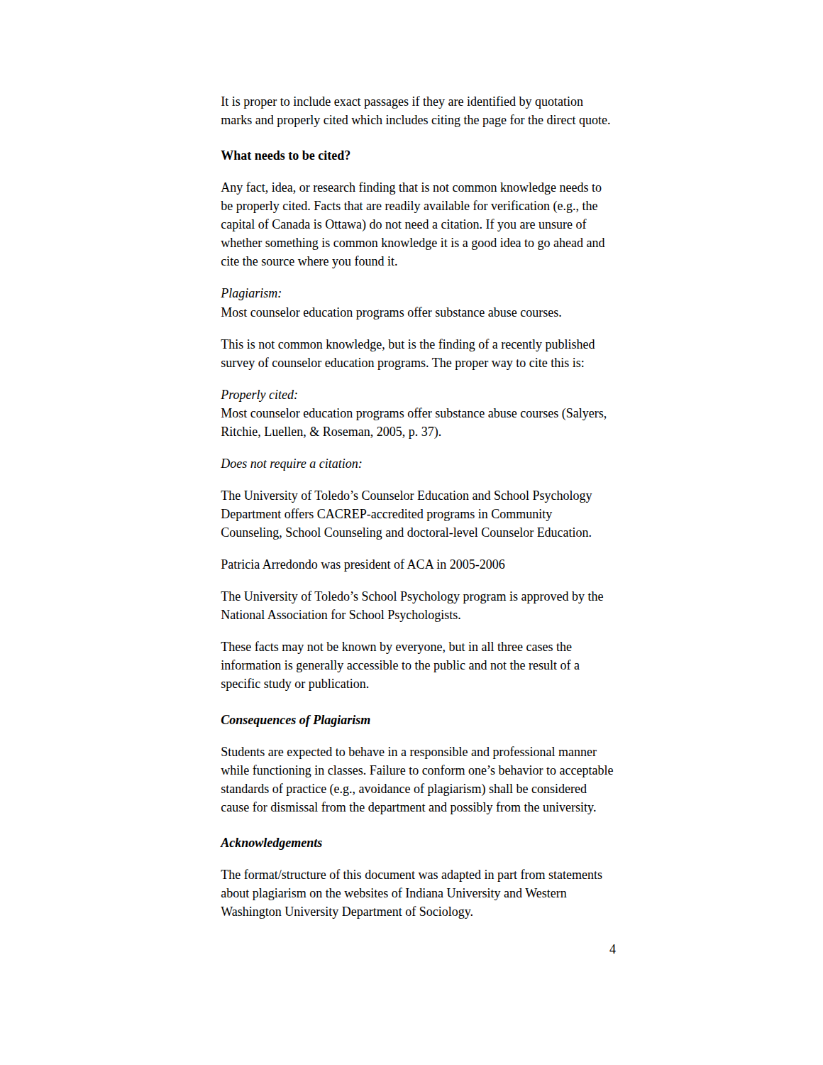It is proper to include exact passages if they are identified by quotation marks and properly cited which includes citing the page for the direct quote.
What needs to be cited?
Any fact, idea, or research finding that is not common knowledge needs to be properly cited. Facts that are readily available for verification (e.g., the capital of Canada is Ottawa) do not need a citation. If you are unsure of whether something is common knowledge it is a good idea to go ahead and cite the source where you found it.
Plagiarism:
Most counselor education programs offer substance abuse courses.
This is not common knowledge, but is the finding of a recently published survey of counselor education programs. The proper way to cite this is:
Properly cited:
Most counselor education programs offer substance abuse courses (Salyers, Ritchie, Luellen, & Roseman, 2005, p. 37).
Does not require a citation:
The University of Toledo’s Counselor Education and School Psychology Department offers CACREP-accredited programs in Community Counseling, School Counseling and doctoral-level Counselor Education.
Patricia Arredondo was president of ACA in 2005-2006
The University of Toledo’s School Psychology program is approved by the National Association for School Psychologists.
These facts may not be known by everyone, but in all three cases the information is generally accessible to the public and not the result of a specific study or publication.
Consequences of Plagiarism
Students are expected to behave in a responsible and professional manner while functioning in classes. Failure to conform one’s behavior to acceptable standards of practice (e.g., avoidance of plagiarism) shall be considered cause for dismissal from the department and possibly from the university.
Acknowledgements
The format/structure of this document was adapted in part from statements about plagiarism on the websites of Indiana University and Western Washington University Department of Sociology.
4